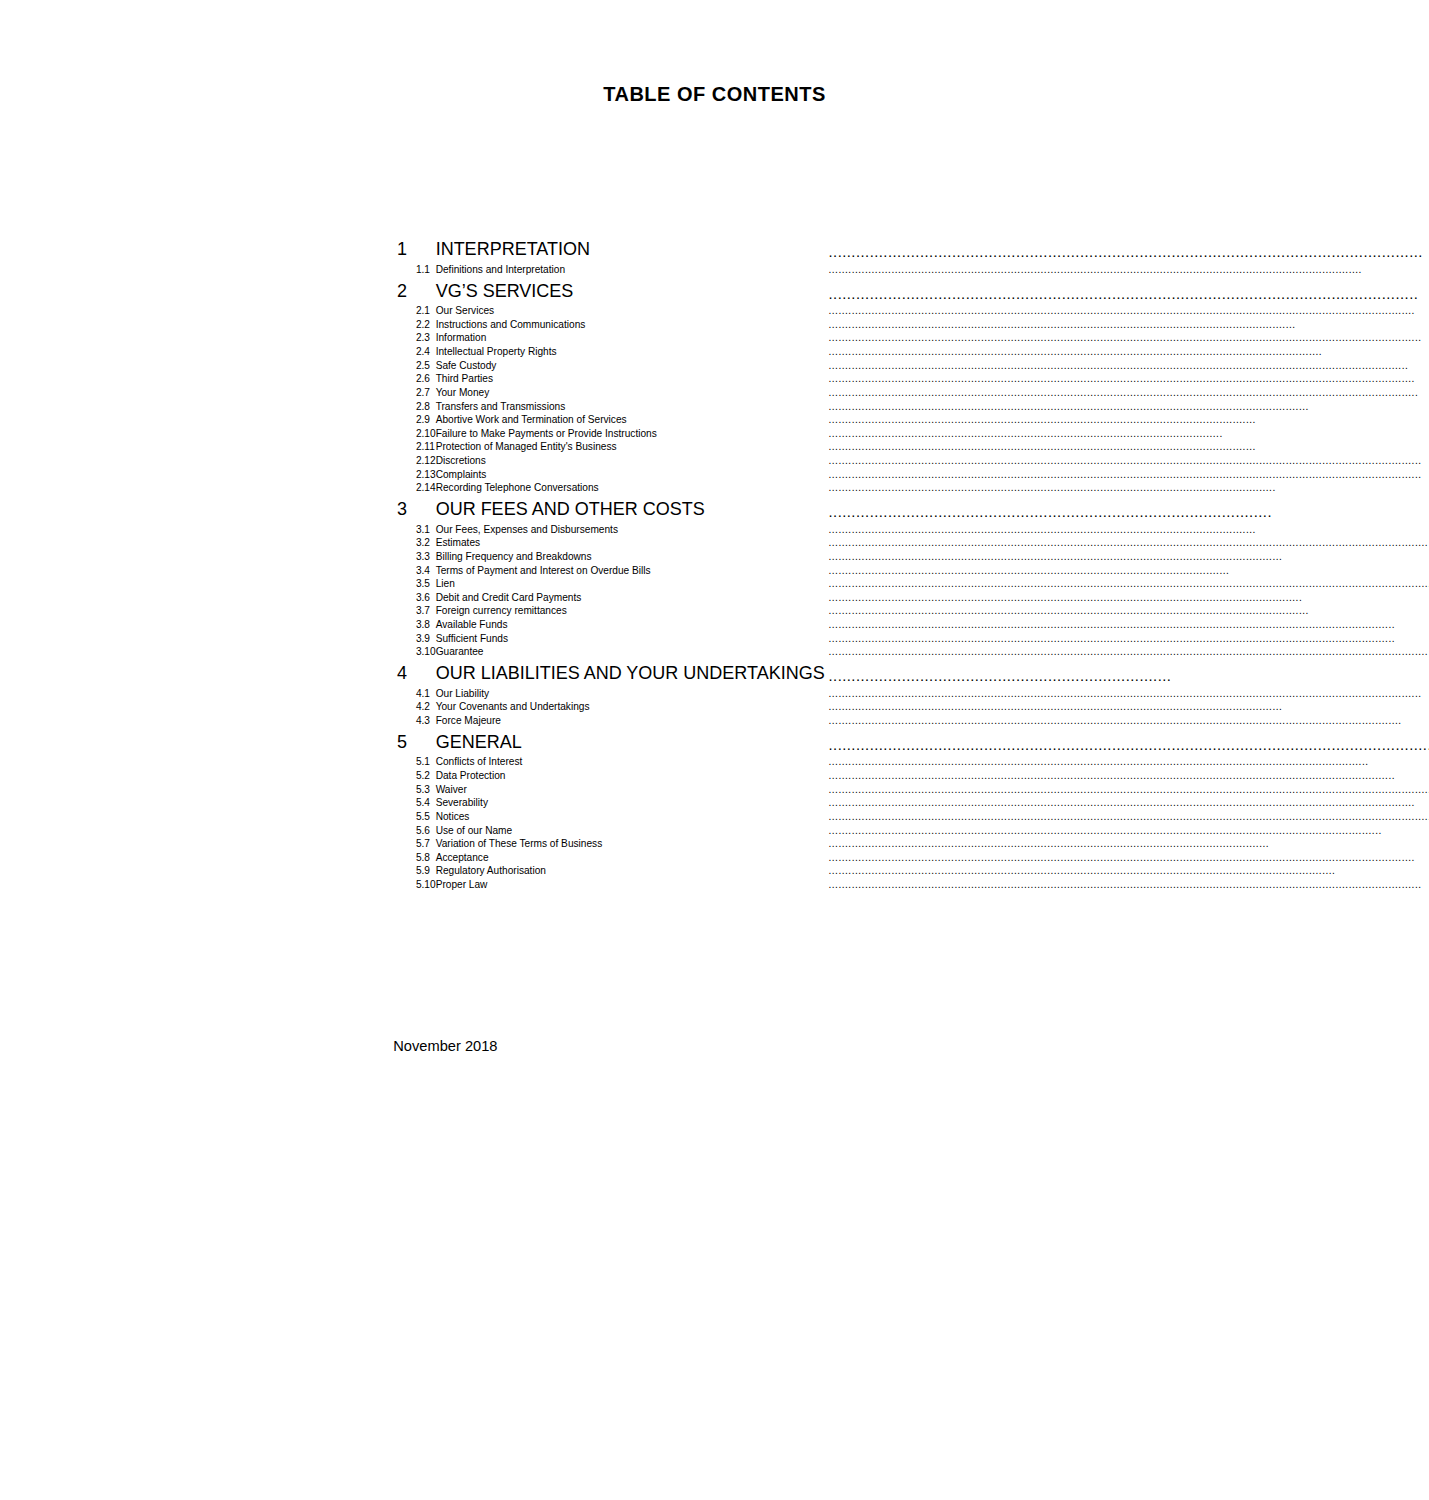TABLE OF CONTENTS
| 1 | INTERPRETATION | .................................................................................................................................. | 1 |
| 1.1 | Definitions and Interpretation | ................................................................................................................................................................. | 1 |
| 2 | VG’S SERVICES | ................................................................................................................................. | 1 |
| 2.1 | Our Services | ................................................................................................................................................................................. | 1 |
| 2.2 | Instructions and Communications | ............................................................................................................................................. | 2 |
| 2.3 | Information | ................................................................................................................................................................................... | 2 |
| 2.4 | Intellectual Property Rights | ..................................................................................................................................................... | 3 |
| 2.5 | Safe Custody | ............................................................................................................................................................................... | 3 |
| 2.6 | Third Parties | ................................................................................................................................................................................. | 3 |
| 2.7 | Your Money | .................................................................................................................................................................................. | 3 |
| 2.8 | Transfers and Transmissions | ................................................................................................................................................. | 3 |
| 2.9 | Abortive Work and Termination of Services | ................................................................................................................................. | 4 |
| 2.10 | Failure to Make Payments or Provide Instructions | ....................................................................................................................... | 4 |
| 2.11 | Protection of Managed Entity's Business | ................................................................................................................................. | 4 |
| 2.12 | Discretions | ................................................................................................................................................................................... | 5 |
| 2.13 | Complaints | ................................................................................................................................................................................... | 5 |
| 2.14 | Recording Telephone Conversations | ....................................................................................................................................... | 5 |
| 3 | OUR FEES AND OTHER COSTS | ................................................................................................. | 5 |
| 3.1 | Our Fees, Expenses and Disbursements | ................................................................................................................................. | 5 |
| 3.2 | Estimates | ..................................................................................................................................................................................... | 6 |
| 3.3 | Billing Frequency and Breakdowns | ......................................................................................................................................... | 6 |
| 3.4 | Terms of Payment and Interest on Overdue Bills | ......................................................................................................................... | 6 |
| 3.5 | Lien | ................................................................................................................................................................................................. | 6 |
| 3.6 | Debit and Credit Card Payments | ............................................................................................................................................... | 6 |
| 3.7 | Foreign currency remittances | ................................................................................................................................................. | 6 |
| 3.8 | Available Funds | ........................................................................................................................................................................... | 7 |
| 3.9 | Sufficient Funds | ........................................................................................................................................................................... | 7 |
| 3.10 | Guarantee | ..................................................................................................................................................................................... | 7 |
| 4 | OUR LIABILITIES AND YOUR UNDERTAKINGS | ........................................................................... | 7 |
| 4.1 | Our Liability | ................................................................................................................................................................................... | 7 |
| 4.2 | Your Covenants and Undertakings | ......................................................................................................................................... | 8 |
| 4.3 | Force Majeure | ............................................................................................................................................................................. | 9 |
| 5 | GENERAL | ............................................................................................................................................. | 9 |
| 5.1 | Conflicts of Interest | ................................................................................................................................................................... | 9 |
| 5.2 | Data Protection | ........................................................................................................................................................................... | 9 |
| 5.3 | Waiver | ............................................................................................................................................................................................. | 9 |
| 5.4 | Severability | ................................................................................................................................................................................. | 9 |
| 5.5 | Notices | ......................................................................................................................................................................................... | 9 |
| 5.6 | Use of our Name | ....................................................................................................................................................................... | 10 |
| 5.7 | Variation of These Terms of Business | ..................................................................................................................................... | 10 |
| 5.8 | Acceptance | ................................................................................................................................................................................. | 10 |
| 5.9 | Regulatory Authorisation | ......................................................................................................................................................... | 10 |
| 5.10 | Proper Law | ................................................................................................................................................................................... | 10 |
November 2018